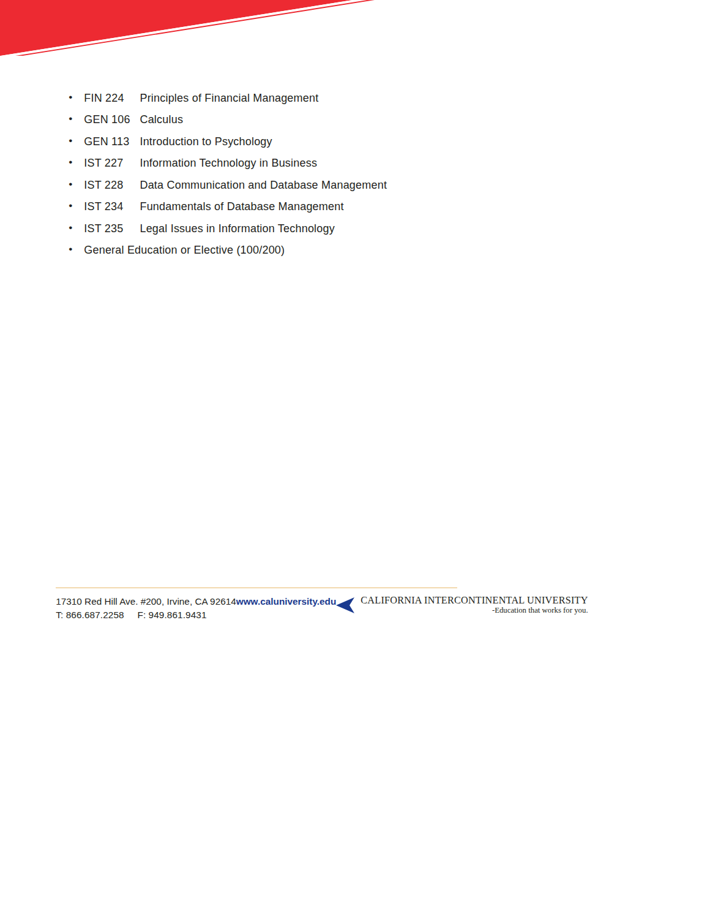FIN 224 Principles of Financial Management
GEN 106 Calculus
GEN 113 Introduction to Psychology
IST 227 Information Technology in Business
IST 228 Data Communication and Database Management
IST 234 Fundamentals of Database Management
IST 235 Legal Issues in Information Technology
General Education or Elective (100/200)
17310 Red Hill Ave. #200, Irvine, CA 92614
T: 866.687.2258 F: 949.861.9431
www.caluniversity.edu
CALIFORNIA INTERCONTINENTAL UNIVERSITY
-Education that works for you.